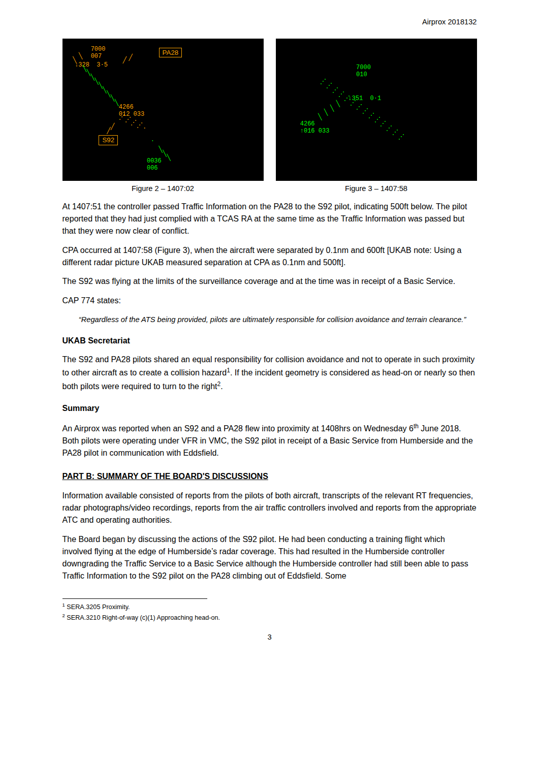Airprox 2018132
7000 007 ↓328 3·5 ╲ ╲ PA28 ╱ ╱ ╲ ╲ ╲ ╲ ╲ ╲ ╲ ╲ ╲ 4266 012 033 ⋰ ⋰ ⋰ ⋰ · S92 ╱ ╱ · ╲ ╲ 0036 006 ╲
7000 010 ⋰ ⋰ ⋰ ⋰ ⋰ ⋰ ⋰ ⋰ ⋰ ⋰ ⋰ ⋰ ⋰ ⋰ ↓351 0·1 ╲ ╲ ╲ ╲ 4266 ↑016 033
Figure 2 – 1407:02
Figure 3 – 1407:58
At 1407:51 the controller passed Traffic Information on the PA28 to the S92 pilot, indicating 500ft below. The pilot reported that they had just complied with a TCAS RA at the same time as the Traffic Information was passed but that they were now clear of conflict.
CPA occurred at 1407:58 (Figure 3), when the aircraft were separated by 0.1nm and 600ft [UKAB note: Using a different radar picture UKAB measured separation at CPA as 0.1nm and 500ft].
The S92 was flying at the limits of the surveillance coverage and at the time was in receipt of a Basic Service.
CAP 774 states:
“Regardless of the ATS being provided, pilots are ultimately responsible for collision avoidance and terrain clearance.”
UKAB Secretariat
The S92 and PA28 pilots shared an equal responsibility for collision avoidance and not to operate in such proximity to other aircraft as to create a collision hazard1. If the incident geometry is considered as head-on or nearly so then both pilots were required to turn to the right2.
Summary
An Airprox was reported when an S92 and a PA28 flew into proximity at 1408hrs on Wednesday 6th June 2018. Both pilots were operating under VFR in VMC, the S92 pilot in receipt of a Basic Service from Humberside and the PA28 pilot in communication with Eddsfield.
PART B: SUMMARY OF THE BOARD'S DISCUSSIONS
Information available consisted of reports from the pilots of both aircraft, transcripts of the relevant RT frequencies, radar photographs/video recordings, reports from the air traffic controllers involved and reports from the appropriate ATC and operating authorities.
The Board began by discussing the actions of the S92 pilot. He had been conducting a training flight which involved flying at the edge of Humberside’s radar coverage. This had resulted in the Humberside controller downgrading the Traffic Service to a Basic Service although the Humberside controller had still been able to pass Traffic Information to the S92 pilot on the PA28 climbing out of Eddsfield. Some
1 SERA.3205 Proximity.
2 SERA.3210 Right-of-way (c)(1) Approaching head-on.
3